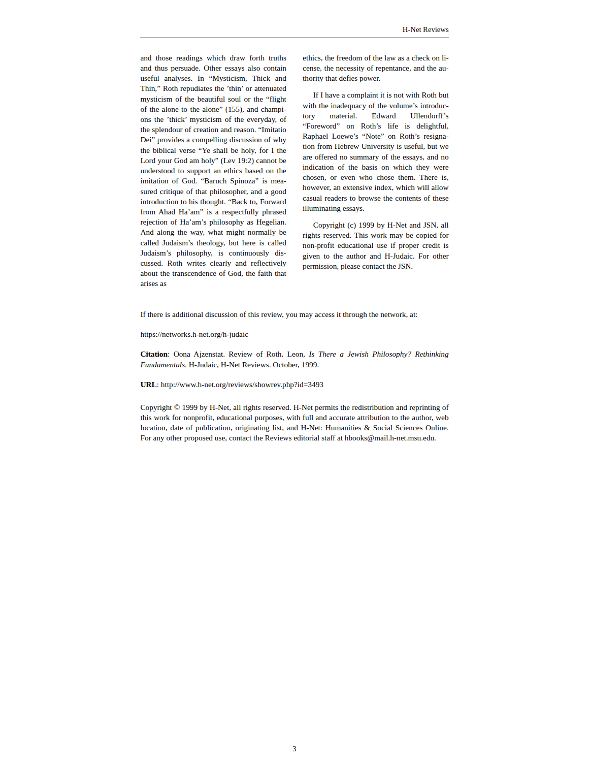H-Net Reviews
and those readings which draw forth truths and thus persuade. Other essays also contain useful analyses. In “Mysticism, Thick and Thin,” Roth repudiates the ’thin’ or attenuated mysticism of the beautiful soul or the “flight of the alone to the alone” (155), and champions the ’thick’ mysticism of the everyday, of the splendour of creation and reason. “Imitatio Dei” provides a compelling discussion of why the biblical verse “Ye shall be holy, for I the Lord your God am holy” (Lev 19:2) cannot be understood to support an ethics based on the imitation of God. “Baruch Spinoza” is measured critique of that philosopher, and a good introduction to his thought. “Back to, Forward from Ahad Ha’am” is a respectfully phrased rejection of Ha’am’s philosophy as Hegelian. And along the way, what might normally be called Judaism’s theology, but here is called Judaism’s philosophy, is continuously discussed. Roth writes clearly and reflectively about the transcendence of God, the faith that arises as
ethics, the freedom of the law as a check on license, the necessity of repentance, and the authority that defies power.
If I have a complaint it is not with Roth but with the inadequacy of the volume’s introductory material. Edward Ullendorff’s “Foreword” on Roth’s life is delightful, Raphael Loewe’s “Note” on Roth’s resignation from Hebrew University is useful, but we are offered no summary of the essays, and no indication of the basis on which they were chosen, or even who chose them. There is, however, an extensive index, which will allow casual readers to browse the contents of these illuminating essays.
Copyright (c) 1999 by H-Net and JSN, all rights reserved. This work may be copied for non-profit educational use if proper credit is given to the author and H-Judaic. For other permission, please contact the JSN.
If there is additional discussion of this review, you may access it through the network, at:
https://networks.h-net.org/h-judaic
Citation: Oona Ajzenstat. Review of Roth, Leon, Is There a Jewish Philosophy? Rethinking Fundamentals. H-Judaic, H-Net Reviews. October, 1999.
URL: http://www.h-net.org/reviews/showrev.php?id=3493
Copyright © 1999 by H-Net, all rights reserved. H-Net permits the redistribution and reprinting of this work for nonprofit, educational purposes, with full and accurate attribution to the author, web location, date of publication, originating list, and H-Net: Humanities & Social Sciences Online. For any other proposed use, contact the Reviews editorial staff at hbooks@mail.h-net.msu.edu.
3